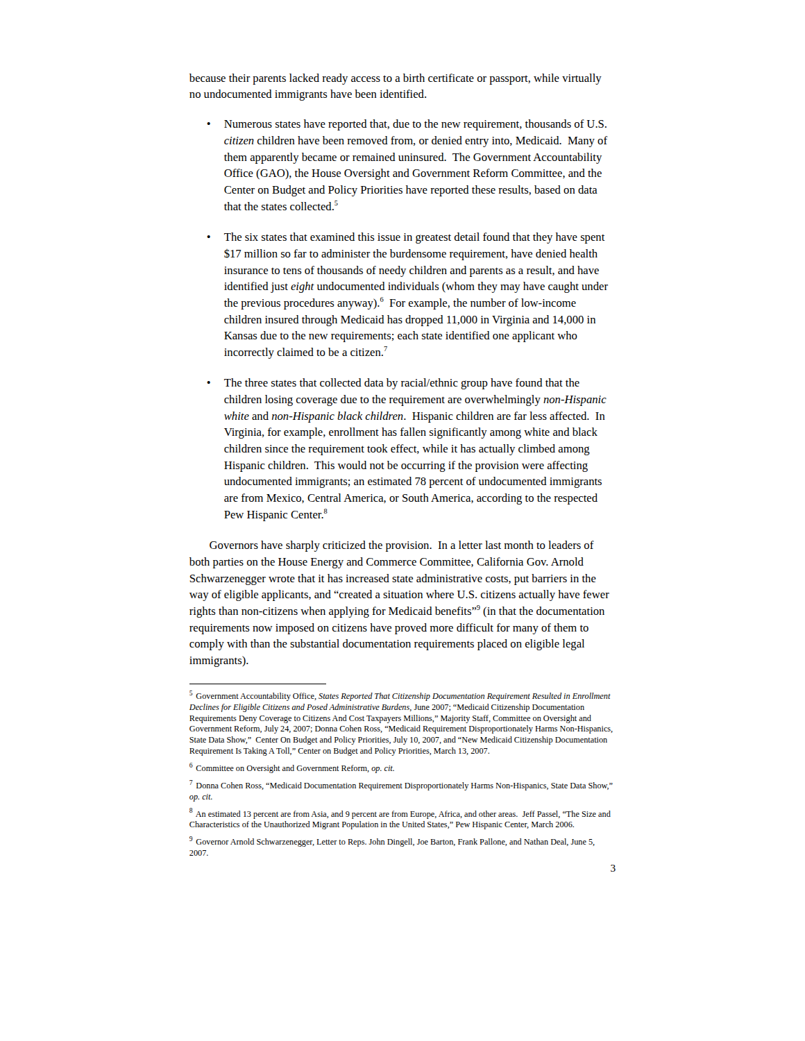because their parents lacked ready access to a birth certificate or passport, while virtually no undocumented immigrants have been identified.
Numerous states have reported that, due to the new requirement, thousands of U.S. citizen children have been removed from, or denied entry into, Medicaid. Many of them apparently became or remained uninsured. The Government Accountability Office (GAO), the House Oversight and Government Reform Committee, and the Center on Budget and Policy Priorities have reported these results, based on data that the states collected.5
The six states that examined this issue in greatest detail found that they have spent $17 million so far to administer the burdensome requirement, have denied health insurance to tens of thousands of needy children and parents as a result, and have identified just eight undocumented individuals (whom they may have caught under the previous procedures anyway).6 For example, the number of low-income children insured through Medicaid has dropped 11,000 in Virginia and 14,000 in Kansas due to the new requirements; each state identified one applicant who incorrectly claimed to be a citizen.7
The three states that collected data by racial/ethnic group have found that the children losing coverage due to the requirement are overwhelmingly non-Hispanic white and non-Hispanic black children. Hispanic children are far less affected. In Virginia, for example, enrollment has fallen significantly among white and black children since the requirement took effect, while it has actually climbed among Hispanic children. This would not be occurring if the provision were affecting undocumented immigrants; an estimated 78 percent of undocumented immigrants are from Mexico, Central America, or South America, according to the respected Pew Hispanic Center.8
Governors have sharply criticized the provision. In a letter last month to leaders of both parties on the House Energy and Commerce Committee, California Gov. Arnold Schwarzenegger wrote that it has increased state administrative costs, put barriers in the way of eligible applicants, and “created a situation where U.S. citizens actually have fewer rights than non-citizens when applying for Medicaid benefits”9 (in that the documentation requirements now imposed on citizens have proved more difficult for many of them to comply with than the substantial documentation requirements placed on eligible legal immigrants).
5 Government Accountability Office, States Reported That Citizenship Documentation Requirement Resulted in Enrollment Declines for Eligible Citizens and Posed Administrative Burdens, June 2007; “Medicaid Citizenship Documentation Requirements Deny Coverage to Citizens And Cost Taxpayers Millions,” Majority Staff, Committee on Oversight and Government Reform, July 24, 2007; Donna Cohen Ross, “Medicaid Requirement Disproportionately Harms Non-Hispanics, State Data Show,” Center On Budget and Policy Priorities, July 10, 2007, and “New Medicaid Citizenship Documentation Requirement Is Taking A Toll,” Center on Budget and Policy Priorities, March 13, 2007.
6 Committee on Oversight and Government Reform, op. cit.
7 Donna Cohen Ross, “Medicaid Documentation Requirement Disproportionately Harms Non-Hispanics, State Data Show,” op. cit.
8 An estimated 13 percent are from Asia, and 9 percent are from Europe, Africa, and other areas. Jeff Passel, “The Size and Characteristics of the Unauthorized Migrant Population in the United States,” Pew Hispanic Center, March 2006.
9 Governor Arnold Schwarzenegger, Letter to Reps. John Dingell, Joe Barton, Frank Pallone, and Nathan Deal, June 5, 2007.
3